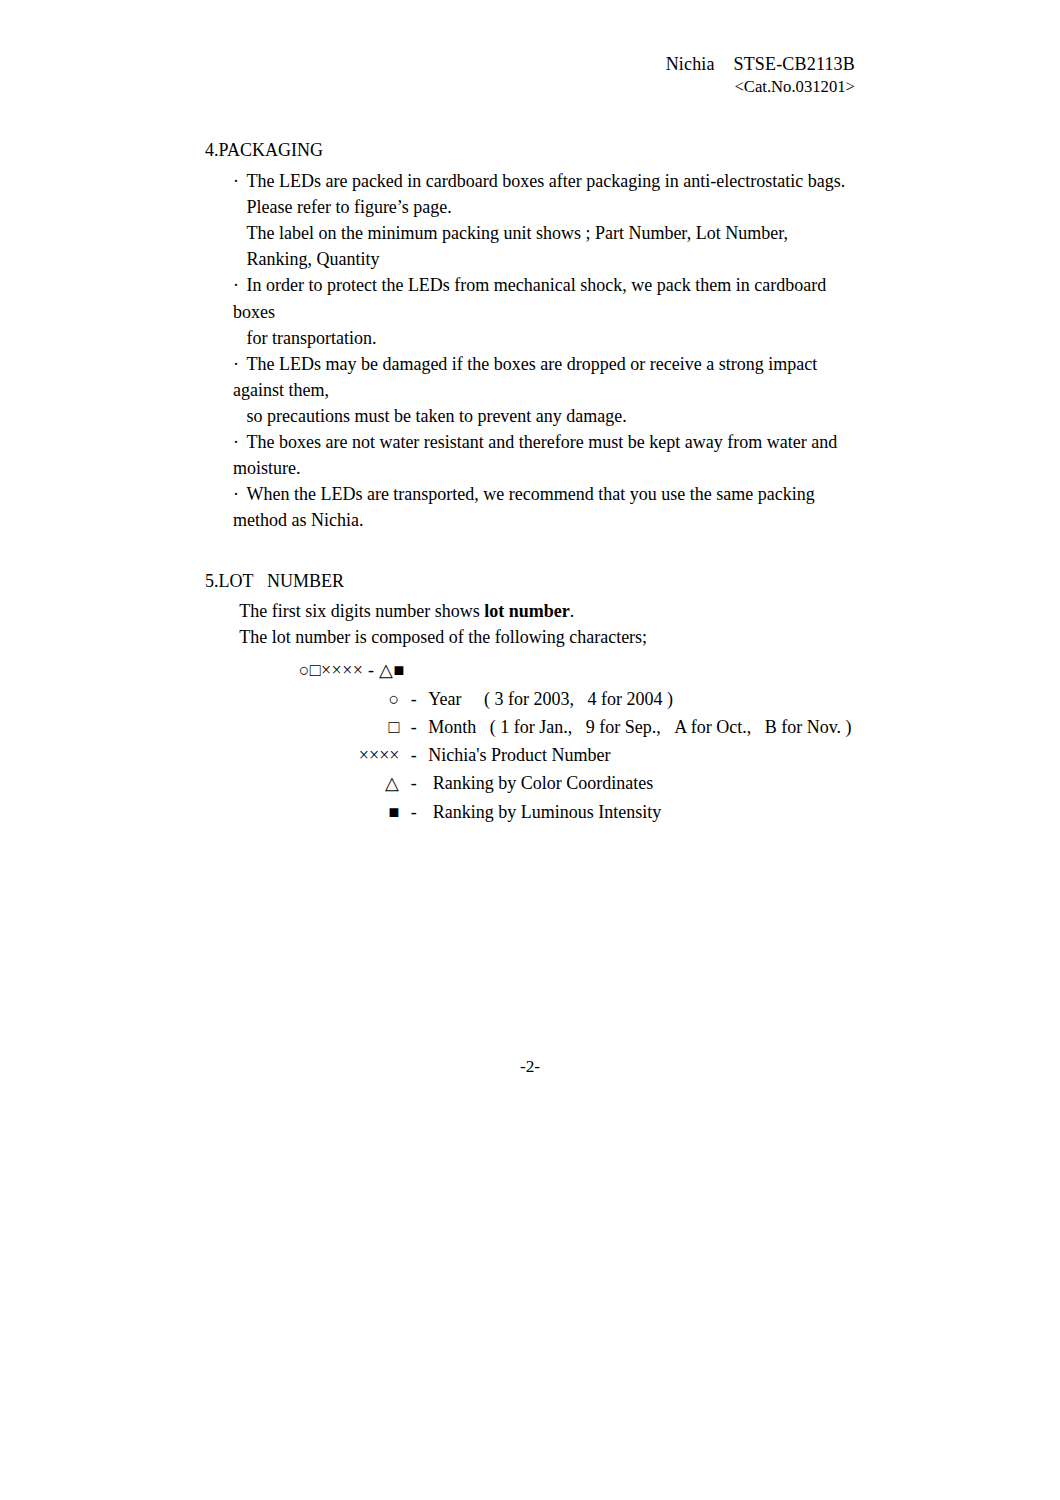Nichia STSE-CB2113B
<Cat.No.031201>
4.PACKAGING
·The LEDs are packed in cardboard boxes after packaging in anti-electrostatic bags. Please refer to figure’s page. The label on the minimum packing unit shows ; Part Number, Lot Number, Ranking, Quantity
·In order to protect the LEDs from mechanical shock, we pack them in cardboard boxes for transportation.
·The LEDs may be damaged if the boxes are dropped or receive a strong impact against them, so precautions must be taken to prevent any damage.
·The boxes are not water resistant and therefore must be kept away from water and moisture.
·When the LEDs are transported, we recommend that you use the same packing method as Nichia.
5.LOT NUMBER
The first six digits number shows lot number.
The lot number is composed of the following characters;
○□×××× - △■
| ○ | - | Year ( 3 for 2003, 4 for 2004 ) |
| □ | - | Month ( 1 for Jan., 9 for Sep., A for Oct., B for Nov. ) |
| ×××× | - | Nichia's Product Number |
| △ | - | Ranking by Color Coordinates |
| ■ | - | Ranking by Luminous Intensity |
-2-